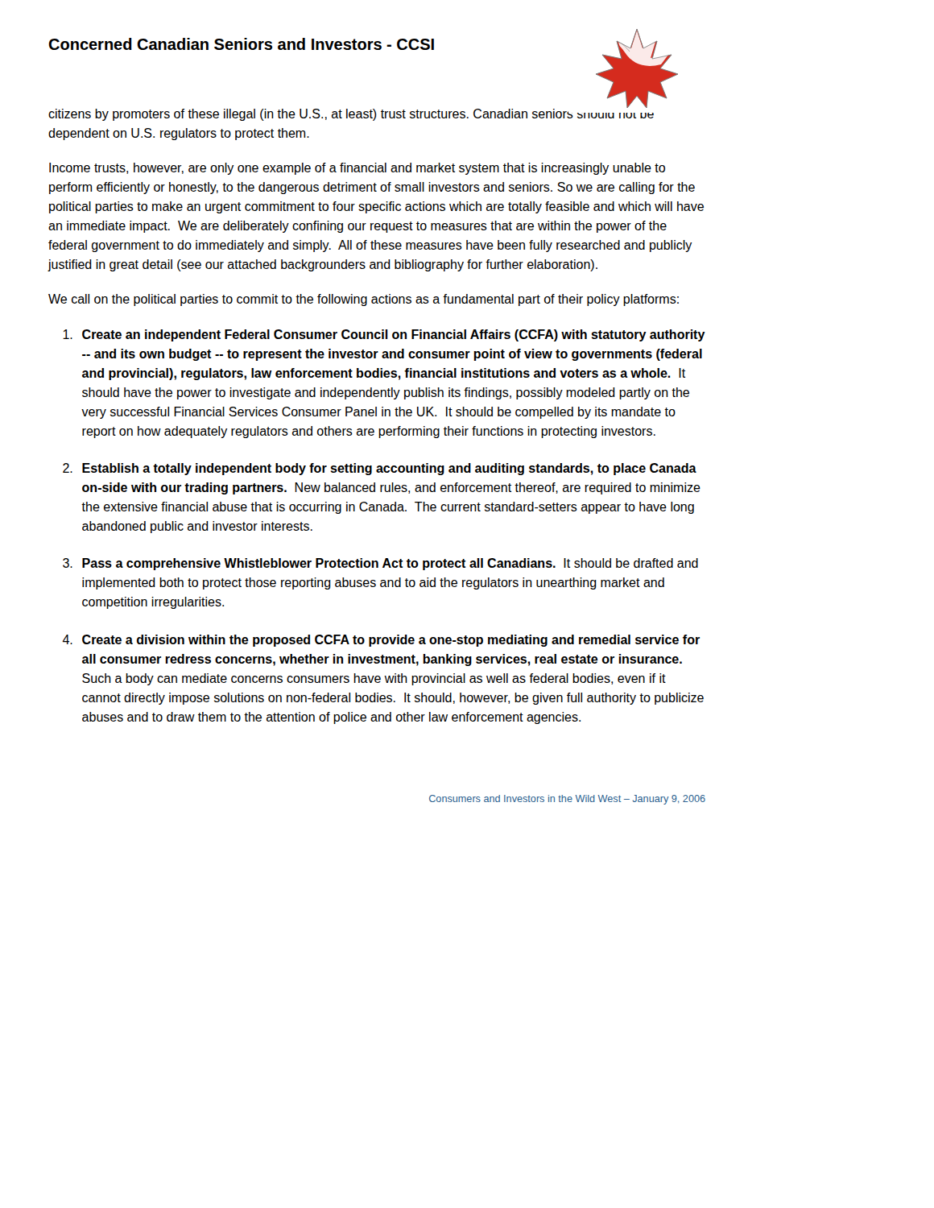Concerned Canadian Seniors and Investors - CCSI
citizens by promoters of these illegal (in the U.S., at least) trust structures. Canadian seniors should not be dependent on U.S. regulators to protect them.
Income trusts, however, are only one example of a financial and market system that is increasingly unable to perform efficiently or honestly, to the dangerous detriment of small investors and seniors. So we are calling for the political parties to make an urgent commitment to four specific actions which are totally feasible and which will have an immediate impact. We are deliberately confining our request to measures that are within the power of the federal government to do immediately and simply. All of these measures have been fully researched and publicly justified in great detail (see our attached backgrounders and bibliography for further elaboration).
We call on the political parties to commit to the following actions as a fundamental part of their policy platforms:
Create an independent Federal Consumer Council on Financial Affairs (CCFA) with statutory authority -- and its own budget -- to represent the investor and consumer point of view to governments (federal and provincial), regulators, law enforcement bodies, financial institutions and voters as a whole. It should have the power to investigate and independently publish its findings, possibly modeled partly on the very successful Financial Services Consumer Panel in the UK. It should be compelled by its mandate to report on how adequately regulators and others are performing their functions in protecting investors.
Establish a totally independent body for setting accounting and auditing standards, to place Canada on-side with our trading partners. New balanced rules, and enforcement thereof, are required to minimize the extensive financial abuse that is occurring in Canada. The current standard-setters appear to have long abandoned public and investor interests.
Pass a comprehensive Whistleblower Protection Act to protect all Canadians. It should be drafted and implemented both to protect those reporting abuses and to aid the regulators in unearthing market and competition irregularities.
Create a division within the proposed CCFA to provide a one-stop mediating and remedial service for all consumer redress concerns, whether in investment, banking services, real estate or insurance. Such a body can mediate concerns consumers have with provincial as well as federal bodies, even if it cannot directly impose solutions on non-federal bodies. It should, however, be given full authority to publicize abuses and to draw them to the attention of police and other law enforcement agencies.
Consumers and Investors in the Wild West – January 9, 2006